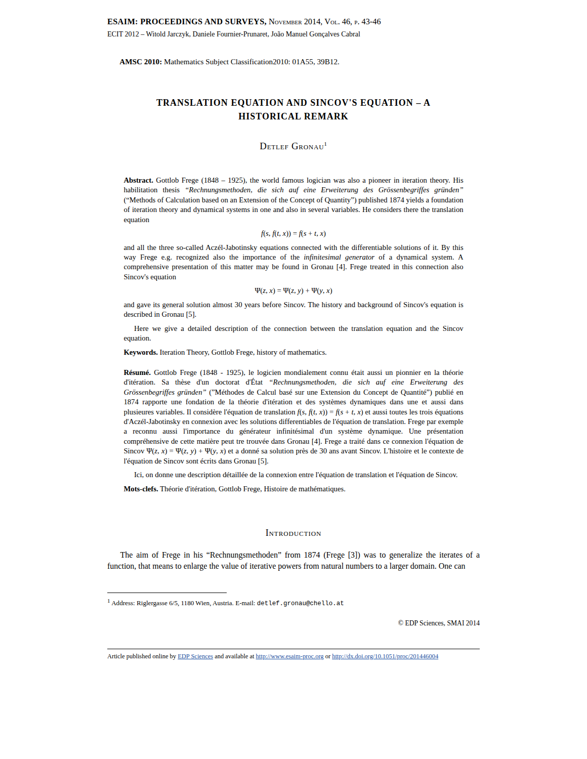ESAIM: PROCEEDINGS AND SURVEYS, November 2014, Vol. 46, p. 43-46
ECIT 2012 – Witold Jarczyk, Daniele Fournier-Prunaret, João Manuel Gonçalves Cabral
AMSC 2010: Mathematics Subject Classification2010: 01A55, 39B12.
Translation equation and Sincov's equation – a historical remark
Detlef Gronau1
Abstract. Gottlob Frege (1848 – 1925), the world famous logician was also a pioneer in iteration theory. His habilitation thesis “Rechnungsmethoden, die sich auf eine Erweiterung des Grössenbegriffes gründen” (“Methods of Calculation based on an Extension of the Concept of Quantity”) published 1874 yields a foundation of iteration theory and dynamical systems in one and also in several variables. He considers there the translation equation
f(s, f(t, x)) = f(s + t, x)
and all the three so-called Aczél-Jabotinsky equations connected with the differentiable solutions of it. By this way Frege e.g. recognized also the importance of the infinitesimal generator of a dynamical system. A comprehensive presentation of this matter may be found in Gronau [4]. Frege treated in this connection also Sincov's equation
Ψ(z, x) = Ψ(z, y) + Ψ(y, x)
and gave its general solution almost 30 years before Sincov. The history and background of Sincov's equation is described in Gronau [5].
Here we give a detailed description of the connection between the translation equation and the Sincov equation.
Keywords. Iteration Theory, Gottlob Frege, history of mathematics.
Résumé. Gottlob Frege (1848 - 1925), le logicien mondialement connu était aussi un pionnier en la théorie d'itération. Sa thèse d'un doctorat d'État “Rechnungsmethoden, die sich auf eine Erweiterung des Grössenbegriffes gründen” (”Méthodes de Calcul basé sur une Extension du Concept de Quantité”) publié en 1874 rapporte une fondation de la théorie d'itération et des systèmes dynamiques dans une et aussi dans plusieures variables. Il considère l'équation de translation f(s, f(t, x)) = f(s + t, x) et aussi toutes les trois équations d'Aczél-Jabotinsky en connexion avec les solutions differentiables de l'équation de translation. Frege par exemple a reconnu aussi l'importance du générateur infinitésimal d'un système dynamique. Une présentation compréhensive de cette matière peut tre trouvée dans Gronau [4]. Frege a traité dans ce connexion l'équation de Sincov Ψ(z, x) = Ψ(z, y) + Ψ(y, x) et a donné sa solution près de 30 ans avant Sincov. L'histoire et le contexte de l'équation de Sincov sont écrits dans Gronau [5].
Ici, on donne une description détaillée de la connexion entre l'équation de translation et l'équation de Sincov.
Mots-clefs. Théorie d'itération, Gottlob Frege, Histoire de mathématiques.
Introduction
The aim of Frege in his “Rechnungsmethoden” from 1874 (Frege [3]) was to generalize the iterates of a function, that means to enlarge the value of iterative powers from natural numbers to a larger domain. One can
1 Address: Riglergasse 6/5, 1180 Wien, Austria. E-mail: detlef.gronau@chello.at
© EDP Sciences, SMAI 2014
Article published online by EDP Sciences and available at http://www.esaim-proc.org or http://dx.doi.org/10.1051/proc/201446004